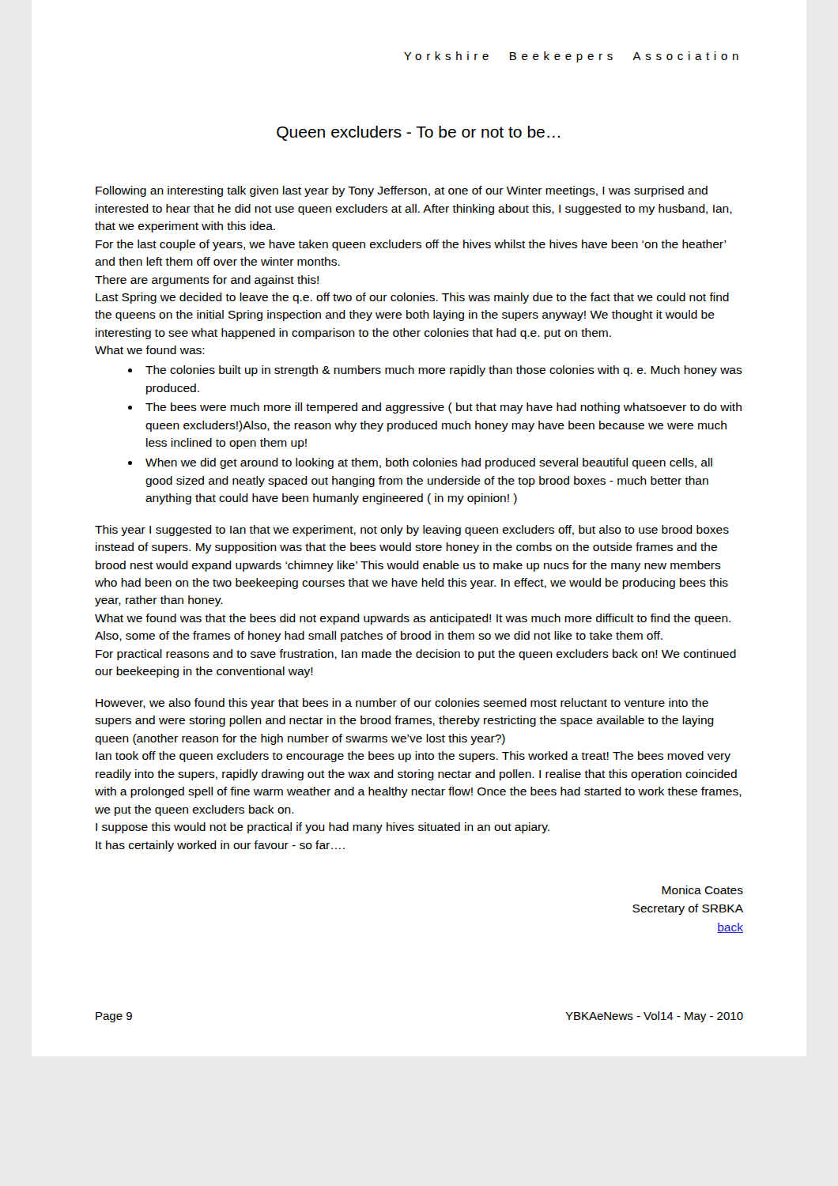Yorkshire Beekeepers Association
Queen excluders - To be or not to be…
Following an interesting talk given last year by Tony Jefferson, at one of our Winter meetings, I was surprised and interested to hear that he did not use queen excluders at all. After thinking about this, I suggested to my husband, Ian, that we experiment with this idea.
For the last couple of years, we have taken queen excluders off the hives whilst the hives have been ‘on the heather’ and then left them off over the winter months.
There are arguments for and against this!
Last Spring we decided to leave the q.e. off two of our colonies. This was mainly due to the fact that we could not find the queens on the initial Spring inspection and they were both laying in the supers anyway! We thought it would be interesting to see what happened in comparison to the other colonies that had q.e. put on them.
What we found was:
The colonies built up in strength & numbers much more rapidly than those colonies with q. e. Much honey was produced.
The bees were much more ill tempered and aggressive ( but that may have had nothing whatsoever to do with queen excluders!)Also, the reason why they produced much honey may have been because we were much less inclined to open them up!
When we did get around to looking at them, both colonies had produced several beautiful queen cells, all good sized and neatly spaced out hanging from the underside of the top brood boxes - much better than anything that could have been humanly engineered ( in my opinion! )
This year I suggested to Ian that we experiment, not only by leaving queen excluders off, but also to use brood boxes instead of supers. My supposition was that the bees would store honey in the combs on the outside frames and the brood nest would expand upwards ‘chimney like’ This would enable us to make up nucs for the many new members who had been on the two beekeeping courses that we have held this year. In effect, we would be producing bees this year, rather than honey.
What we found was that the bees did not expand upwards as anticipated! It was much more difficult to find the queen. Also, some of the frames of honey had small patches of brood in them so we did not like to take them off.
For practical reasons and to save frustration, Ian made the decision to put the queen excluders back on! We continued our beekeeping in the conventional way!
However, we also found this year that bees in a number of our colonies seemed most reluctant to venture into the supers and were storing pollen and nectar in the brood frames, thereby restricting the space available to the laying queen (another reason for the high number of swarms we’ve lost this year?)
Ian took off the queen excluders to encourage the bees up into the supers. This worked a treat! The bees moved very readily into the supers, rapidly drawing out the wax and storing nectar and pollen. I realise that this operation coincided with a prolonged spell of fine warm weather and a healthy nectar flow! Once the bees had started to work these frames, we put the queen excluders back on.
I suppose this would not be practical if you had many hives situated in an out apiary.
It has certainly worked in our favour - so far….
Monica Coates
Secretary of SRBKA
back
Page 9 YBKAeNews - Vol14 - May - 2010